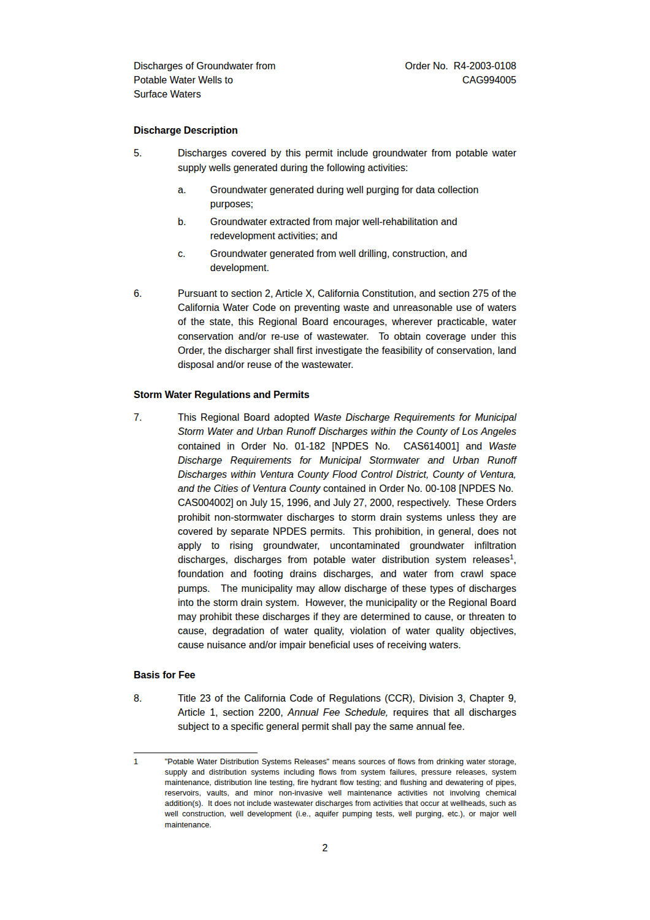Discharges of Groundwater from
Potable Water Wells to
Surface Waters
Order No. R4-2003-0108
CAG994005
Discharge Description
5. Discharges covered by this permit include groundwater from potable water supply wells generated during the following activities:
a. Groundwater generated during well purging for data collection purposes;
b. Groundwater extracted from major well-rehabilitation and redevelopment activities; and
c. Groundwater generated from well drilling, construction, and development.
6. Pursuant to section 2, Article X, California Constitution, and section 275 of the California Water Code on preventing waste and unreasonable use of waters of the state, this Regional Board encourages, wherever practicable, water conservation and/or re-use of wastewater. To obtain coverage under this Order, the discharger shall first investigate the feasibility of conservation, land disposal and/or reuse of the wastewater.
Storm Water Regulations and Permits
7. This Regional Board adopted Waste Discharge Requirements for Municipal Storm Water and Urban Runoff Discharges within the County of Los Angeles contained in Order No. 01-182 [NPDES No. CAS614001] and Waste Discharge Requirements for Municipal Stormwater and Urban Runoff Discharges within Ventura County Flood Control District, County of Ventura, and the Cities of Ventura County contained in Order No. 00-108 [NPDES No. CAS004002] on July 15, 1996, and July 27, 2000, respectively. These Orders prohibit non-stormwater discharges to storm drain systems unless they are covered by separate NPDES permits. This prohibition, in general, does not apply to rising groundwater, uncontaminated groundwater infiltration discharges, discharges from potable water distribution system releases1, foundation and footing drains discharges, and water from crawl space pumps. The municipality may allow discharge of these types of discharges into the storm drain system. However, the municipality or the Regional Board may prohibit these discharges if they are determined to cause, or threaten to cause, degradation of water quality, violation of water quality objectives, cause nuisance and/or impair beneficial uses of receiving waters.
Basis for Fee
8. Title 23 of the California Code of Regulations (CCR), Division 3, Chapter 9, Article 1, section 2200, Annual Fee Schedule, requires that all discharges subject to a specific general permit shall pay the same annual fee.
1
"Potable Water Distribution Systems Releases" means sources of flows from drinking water storage, supply and distribution systems including flows from system failures, pressure releases, system maintenance, distribution line testing, fire hydrant flow testing; and flushing and dewatering of pipes, reservoirs, vaults, and minor non-invasive well maintenance activities not involving chemical addition(s). It does not include wastewater discharges from activities that occur at wellheads, such as well construction, well development (i.e., aquifer pumping tests, well purging, etc.), or major well maintenance.
2